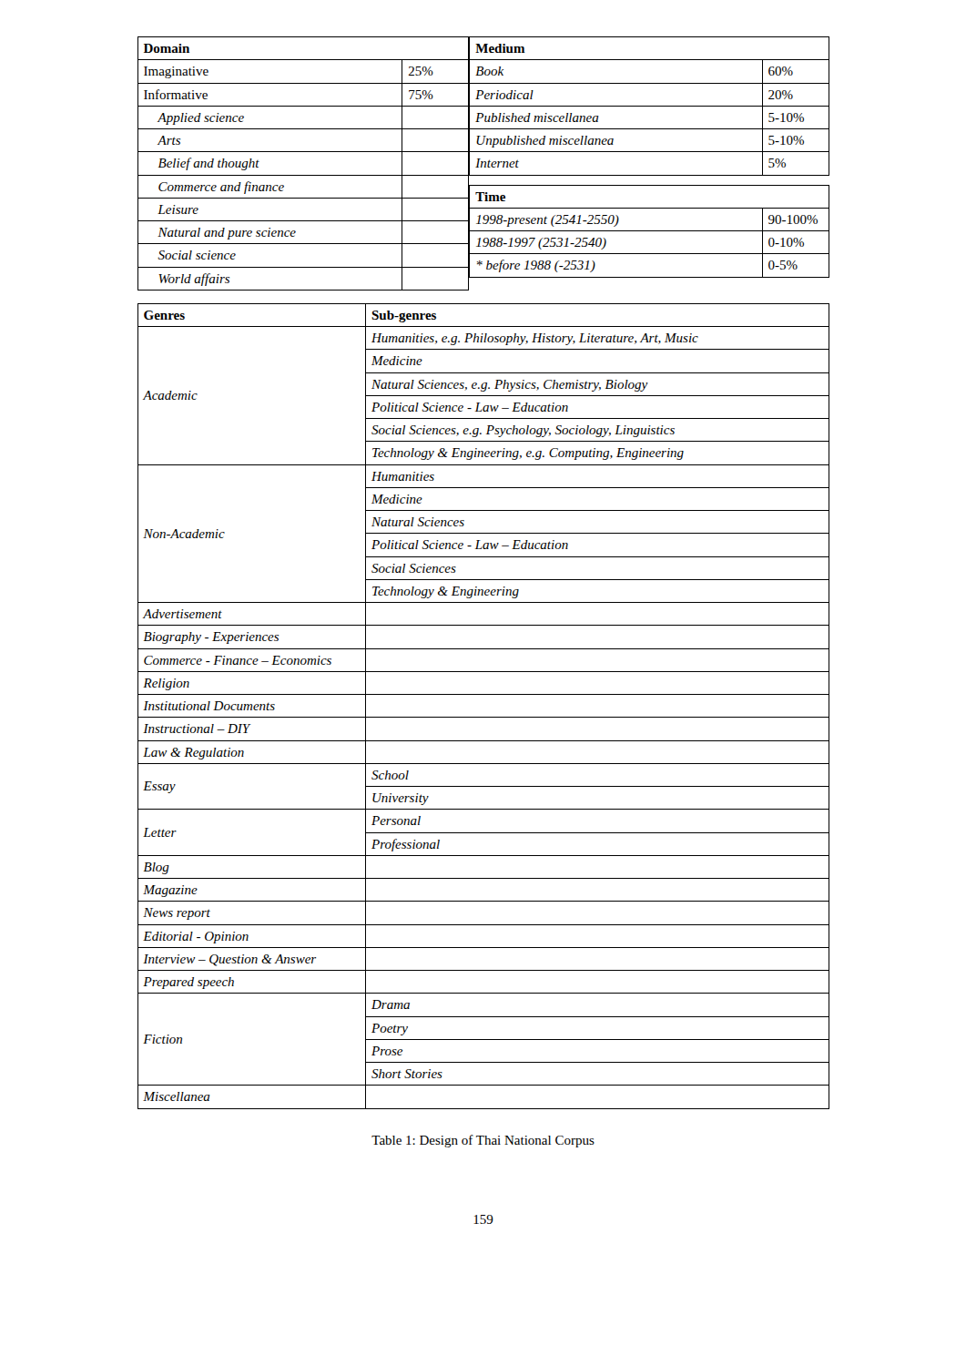| / Domain / / Imaginative / 25% / / Informative / 75% / / Applied science / / / Arts / / / Belief and thought / / / Commerce and finance / / / Leisure / / / Natural and pure science / / / Social science / / / World affairs / / | / Medium / / Book / 60% / / Periodical / 20% / / Published miscellanea / 5-10% / / Unpublished miscellanea / 5-10% / / Internet / 5% / / Time / / 1998-present (2541-2550) / 90-100% / / 1988-1997 (2531-2540) / 0-10% / / * before 1988 (-2531) / 0-5% / |
| Genres | Sub-genres |
| Academic | Humanities, e.g. Philosophy, History, Literature, Art, Music |
| Medicine |
| Natural Sciences, e.g. Physics, Chemistry, Biology |
| Political Science - Law – Education |
| Social Sciences, e.g. Psychology, Sociology, Linguistics |
| Technology & Engineering, e.g. Computing, Engineering |
| Non-Academic | Humanities |
| Medicine |
| Natural Sciences |
| Political Science - Law – Education |
| Social Sciences |
| Technology & Engineering |
| Advertisement | |
| Biography - Experiences | |
| Commerce - Finance – Economics | |
| Religion | |
| Institutional Documents | |
| Instructional – DIY | |
| Law & Regulation | |
| Essay | School |
| University |
| Letter | Personal |
| Professional |
| Blog | |
| Magazine | |
| News report | |
| Editorial - Opinion | |
| Interview – Question & Answer | |
| Prepared speech | |
| Fiction | Drama |
| Poetry |
| Prose |
| Short Stories |
| Miscellanea | |
Table 1: Design of Thai National Corpus
159